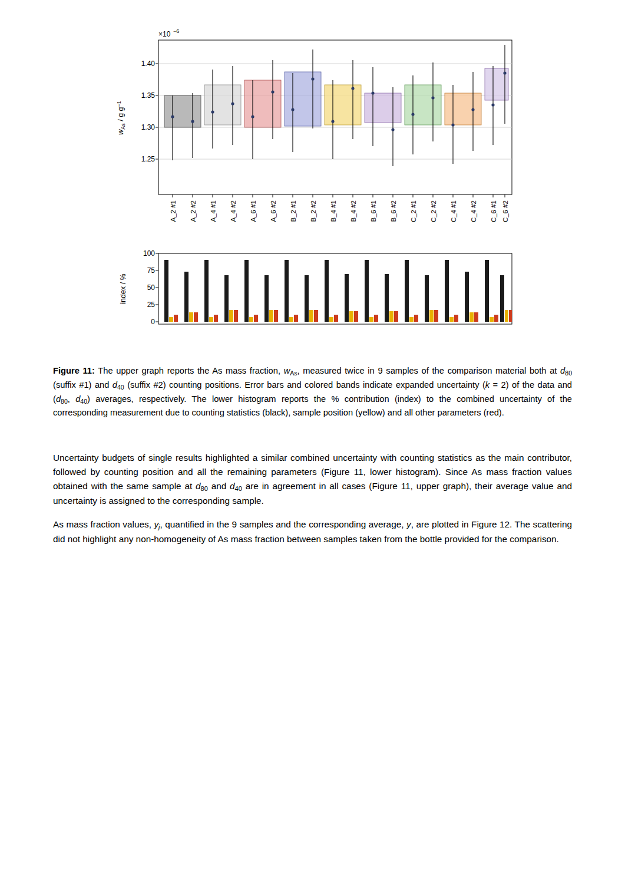×10 −6 1.40 1.35 1.30 1.25 wAs / g g−1 A_2 #1 A_2 #2 A_4 #1 A_4 #2 A_6 #1 A_6 #2 B_2 #1 B_2 #2 B_4 #1 B_4 #2 B_6 #1 B_6 #2 C_2 #1 C_2 #2 C_4 #1 C_4 #2 C_6 #1 C_6 #2 100 75 50 25 0 index / %
Figure 11: The upper graph reports the As mass fraction, wAs, measured twice in 9 samples of the comparison material both at d80 (suffix #1) and d40 (suffix #2) counting positions. Error bars and colored bands indicate expanded uncertainty (k = 2) of the data and (d80, d40) averages, respectively. The lower histogram reports the % contribution (index) to the combined uncertainty of the corresponding measurement due to counting statistics (black), sample position (yellow) and all other parameters (red).
Uncertainty budgets of single results highlighted a similar combined uncertainty with counting statistics as the main contributor, followed by counting position and all the remaining parameters (Figure 11, lower histogram). Since As mass fraction values obtained with the same sample at d80 and d40 are in agreement in all cases (Figure 11, upper graph), their average value and uncertainty is assigned to the corresponding sample.
As mass fraction values, yj, quantified in the 9 samples and the corresponding average, y, are plotted in Figure 12. The scattering did not highlight any non-homogeneity of As mass fraction between samples taken from the bottle provided for the comparison.